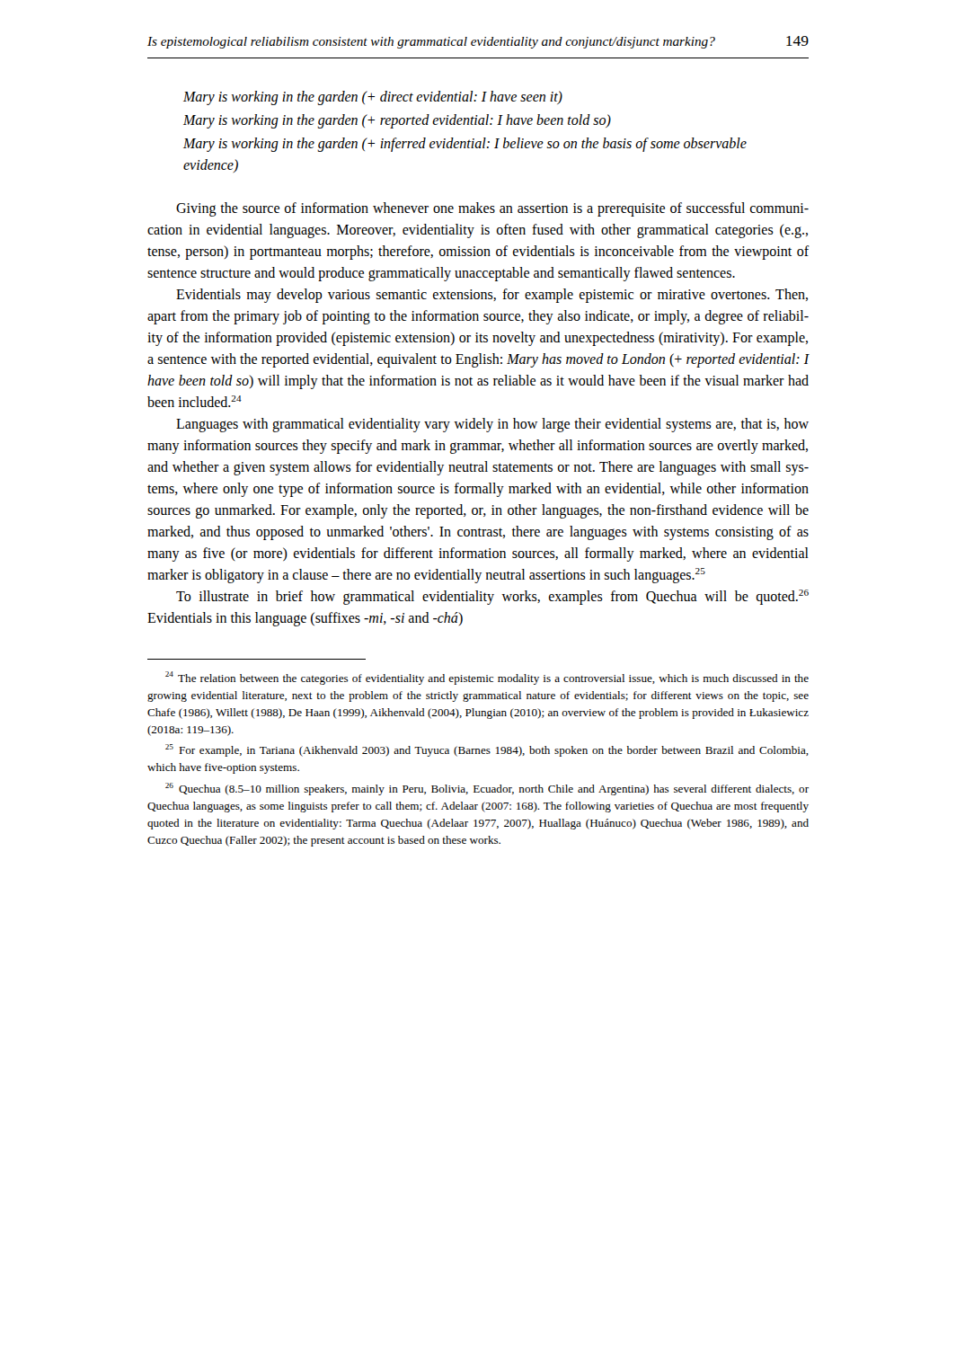Is epistemological reliabilism consistent with grammatical evidentiality and conjunct/disjunct marking? 149
Mary is working in the garden (+ direct evidential: I have seen it)
Mary is working in the garden (+ reported evidential: I have been told so)
Mary is working in the garden (+ inferred evidential: I believe so on the basis of some observable evidence)
Giving the source of information whenever one makes an assertion is a prerequisite of successful communication in evidential languages. Moreover, evidentiality is often fused with other grammatical categories (e.g., tense, person) in portmanteau morphs; therefore, omission of evidentials is inconceivable from the viewpoint of sentence structure and would produce grammatically unacceptable and semantically flawed sentences.
Evidentials may develop various semantic extensions, for example epistemic or mirative overtones. Then, apart from the primary job of pointing to the information source, they also indicate, or imply, a degree of reliability of the information provided (epistemic extension) or its novelty and unexpectedness (mirativity). For example, a sentence with the reported evidential, equivalent to English: Mary has moved to London (+ reported evidential: I have been told so) will imply that the information is not as reliable as it would have been if the visual marker had been included.24
Languages with grammatical evidentiality vary widely in how large their evidential systems are, that is, how many information sources they specify and mark in grammar, whether all information sources are overtly marked, and whether a given system allows for evidentially neutral statements or not. There are languages with small systems, where only one type of information source is formally marked with an evidential, while other information sources go unmarked. For example, only the reported, or, in other languages, the non-firsthand evidence will be marked, and thus opposed to unmarked 'others'. In contrast, there are languages with systems consisting of as many as five (or more) evidentials for different information sources, all formally marked, where an evidential marker is obligatory in a clause – there are no evidentially neutral assertions in such languages.25
To illustrate in brief how grammatical evidentiality works, examples from Quechua will be quoted.26 Evidentials in this language (suffixes -mi, -si and -chá)
24 The relation between the categories of evidentiality and epistemic modality is a controversial issue, which is much discussed in the growing evidential literature, next to the problem of the strictly grammatical nature of evidentials; for different views on the topic, see Chafe (1986), Willett (1988), De Haan (1999), Aikhenvald (2004), Plungian (2010); an overview of the problem is provided in Łukasiewicz (2018a: 119–136).
25 For example, in Tariana (Aikhenvald 2003) and Tuyuca (Barnes 1984), both spoken on the border between Brazil and Colombia, which have five-option systems.
26 Quechua (8.5–10 million speakers, mainly in Peru, Bolivia, Ecuador, north Chile and Argentina) has several different dialects, or Quechua languages, as some linguists prefer to call them; cf. Adelaar (2007: 168). The following varieties of Quechua are most frequently quoted in the literature on evidentiality: Tarma Quechua (Adelaar 1977, 2007), Huallaga (Huánuco) Quechua (Weber 1986, 1989), and Cuzco Quechua (Faller 2002); the present account is based on these works.